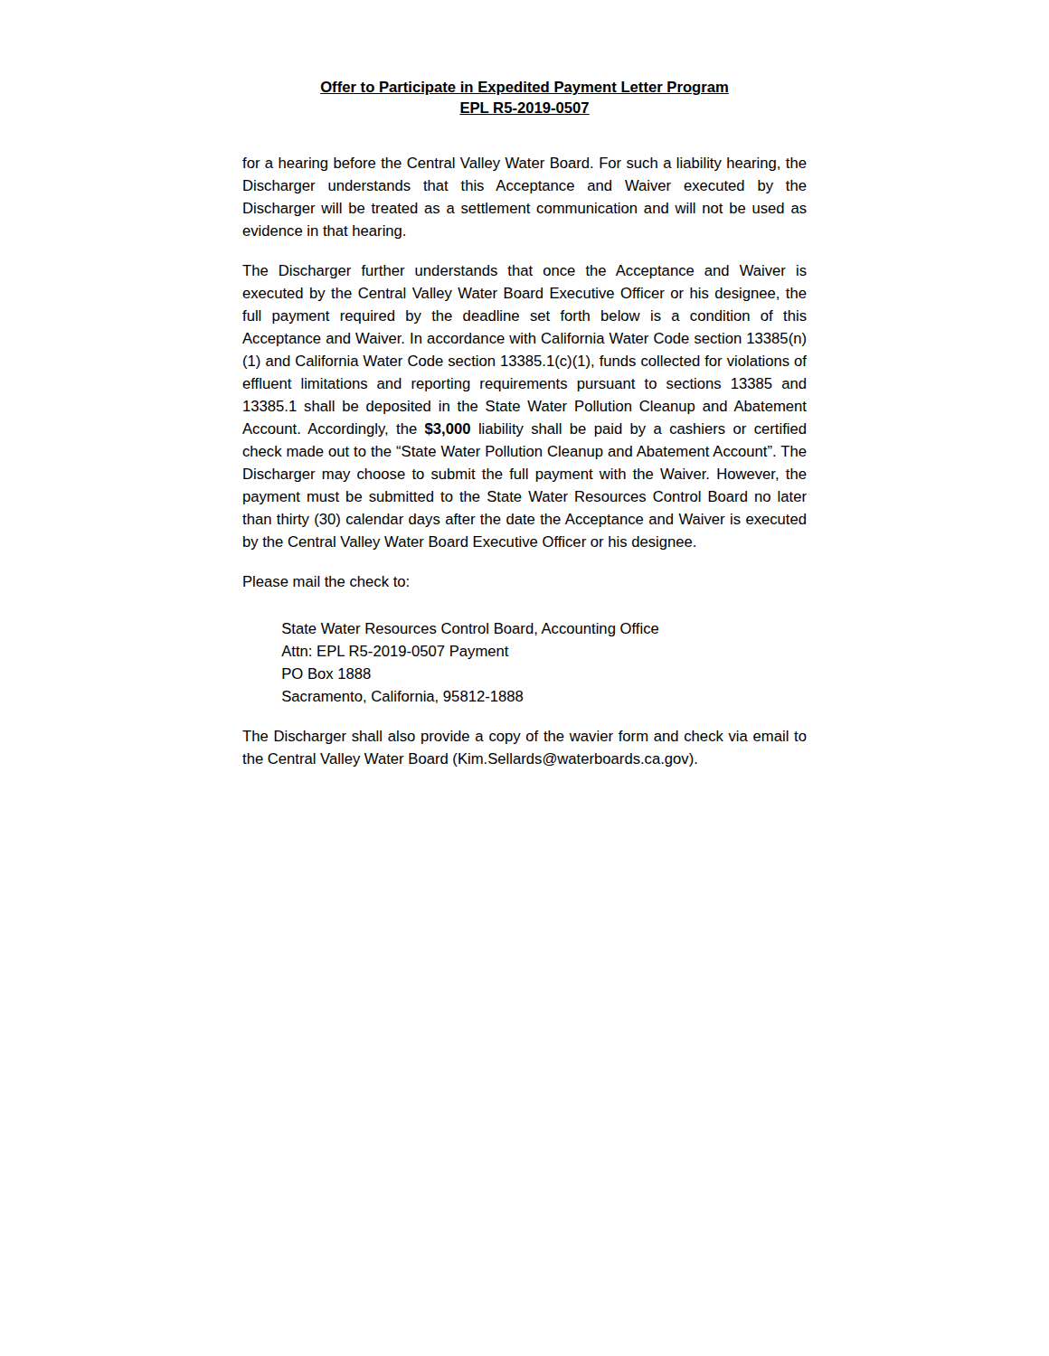Offer to Participate in Expedited Payment Letter Program
EPL R5-2019-0507
for a hearing before the Central Valley Water Board. For such a liability hearing, the Discharger understands that this Acceptance and Waiver executed by the Discharger will be treated as a settlement communication and will not be used as evidence in that hearing.
The Discharger further understands that once the Acceptance and Waiver is executed by the Central Valley Water Board Executive Officer or his designee, the full payment required by the deadline set forth below is a condition of this Acceptance and Waiver. In accordance with California Water Code section 13385(n)(1) and California Water Code section 13385.1(c)(1), funds collected for violations of effluent limitations and reporting requirements pursuant to sections 13385 and 13385.1 shall be deposited in the State Water Pollution Cleanup and Abatement Account. Accordingly, the $3,000 liability shall be paid by a cashiers or certified check made out to the “State Water Pollution Cleanup and Abatement Account”. The Discharger may choose to submit the full payment with the Waiver. However, the payment must be submitted to the State Water Resources Control Board no later than thirty (30) calendar days after the date the Acceptance and Waiver is executed by the Central Valley Water Board Executive Officer or his designee.
Please mail the check to:
State Water Resources Control Board, Accounting Office
Attn: EPL R5-2019-0507 Payment
PO Box 1888
Sacramento, California, 95812-1888
The Discharger shall also provide a copy of the wavier form and check via email to the Central Valley Water Board (Kim.Sellards@waterboards.ca.gov).